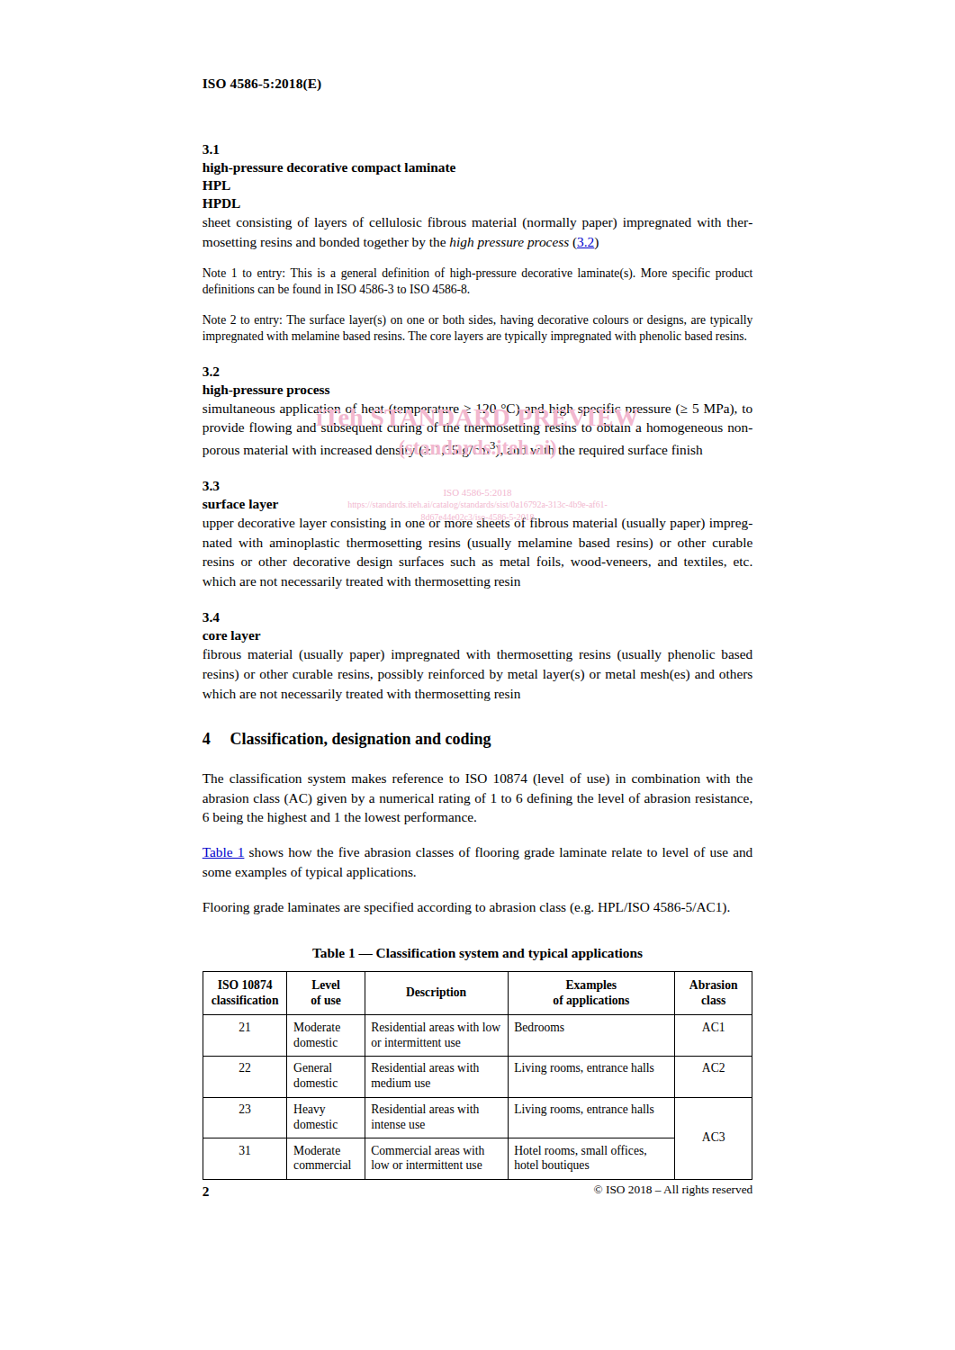ISO 4586-5:2018(E)
3.1
high-pressure decorative compact laminate
HPL
HPDL
sheet consisting of layers of cellulosic fibrous material (normally paper) impregnated with thermosetting resins and bonded together by the high pressure process (3.2)
Note 1 to entry: This is a general definition of high-pressure decorative laminate(s). More specific product definitions can be found in ISO 4586-3 to ISO 4586-8.
Note 2 to entry: The surface layer(s) on one or both sides, having decorative colours or designs, are typically impregnated with melamine based resins. The core layers are typically impregnated with phenolic based resins.
3.2
high-pressure process
simultaneous application of heat (temperature ≥ 120 °C) and high specific pressure (≥ 5 MPa), to provide flowing and subsequent curing of the thermosetting resins to obtain a homogeneous non-porous material with increased density (≥ 1,35 g/cm3), and with the required surface finish
3.3
surface layer
upper decorative layer consisting in one or more sheets of fibrous material (usually paper) impregnated with aminoplastic thermosetting resins (usually melamine based resins) or other curable resins or other decorative design surfaces such as metal foils, wood-veneers, and textiles, etc. which are not necessarily treated with thermosetting resin
3.4
core layer
fibrous material (usually paper) impregnated with thermosetting resins (usually phenolic based resins) or other curable resins, possibly reinforced by metal layer(s) or metal mesh(es) and others which are not necessarily treated with thermosetting resin
iTeh STANDARD PREVIEW
(standards.iteh.ai)
ISO 4586-5:2018
https://standards.iteh.ai/catalog/standards/sist/0a16792a-313c-4b9e-af61-
8d67e44e02c3/iso-4586-5-2018
4 Classification, designation and coding
The classification system makes reference to ISO 10874 (level of use) in combination with the abrasion class (AC) given by a numerical rating of 1 to 6 defining the level of abrasion resistance, 6 being the highest and 1 the lowest performance.
Table 1 shows how the five abrasion classes of flooring grade laminate relate to level of use and some examples of typical applications.
Flooring grade laminates are specified according to abrasion class (e.g. HPL/ISO 4586-5/AC1).
Table 1 — Classification system and typical applications
| ISO 10874 classification | Level of use | Description | Examples of applications | Abrasion class |
| --- | --- | --- | --- | --- |
| 21 | Moderate domestic | Residential areas with low or intermittent use | Bedrooms | AC1 |
| 22 | General domestic | Residential areas with medium use | Living rooms, entrance halls | AC2 |
| 23 | Heavy domestic | Residential areas with intense use | Living rooms, entrance halls | AC3 |
| 31 | Moderate commercial | Commercial areas with low or intermittent use | Hotel rooms, small offices, hotel boutiques |
2 © ISO 2018 – All rights reserved